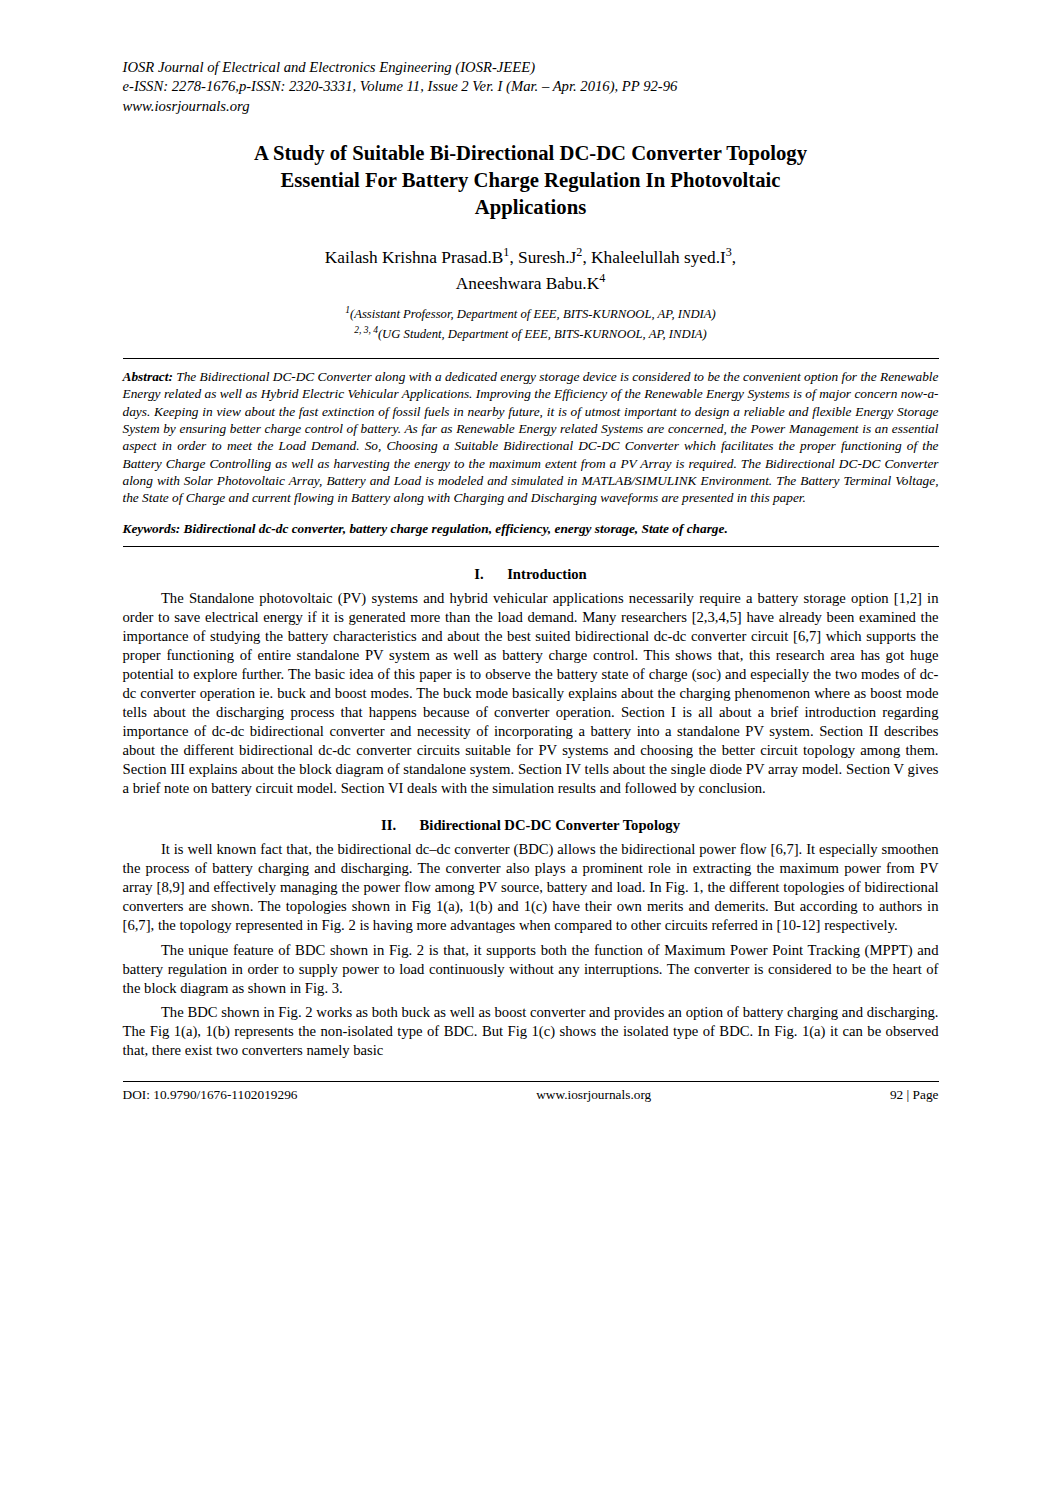IOSR Journal of Electrical and Electronics Engineering (IOSR-JEEE)
e-ISSN: 2278-1676,p-ISSN: 2320-3331, Volume 11, Issue 2 Ver. I (Mar. – Apr. 2016), PP 92-96
www.iosrjournals.org
A Study of Suitable Bi-Directional DC-DC Converter Topology
Essential For Battery Charge Regulation In Photovoltaic
Applications
Kailash Krishna Prasad.B1, Suresh.J2, Khaleelullah syed.I3,
Aneeshwara Babu.K4
1(Assistant Professor, Department of EEE, BITS-KURNOOL, AP, INDIA)
2, 3, 4(UG Student, Department of EEE, BITS-KURNOOL, AP, INDIA)
Abstract: The Bidirectional DC-DC Converter along with a dedicated energy storage device is considered to be the convenient option for the Renewable Energy related as well as Hybrid Electric Vehicular Applications. Improving the Efficiency of the Renewable Energy Systems is of major concern now-a-days. Keeping in view about the fast extinction of fossil fuels in nearby future, it is of utmost important to design a reliable and flexible Energy Storage System by ensuring better charge control of battery. As far as Renewable Energy related Systems are concerned, the Power Management is an essential aspect in order to meet the Load Demand. So, Choosing a Suitable Bidirectional DC-DC Converter which facilitates the proper functioning of the Battery Charge Controlling as well as harvesting the energy to the maximum extent from a PV Array is required. The Bidirectional DC-DC Converter along with Solar Photovoltaic Array, Battery and Load is modeled and simulated in MATLAB/SIMULINK Environment. The Battery Terminal Voltage, the State of Charge and current flowing in Battery along with Charging and Discharging waveforms are presented in this paper.
Keywords: Bidirectional dc-dc converter, battery charge regulation, efficiency, energy storage, State of charge.
I. Introduction
The Standalone photovoltaic (PV) systems and hybrid vehicular applications necessarily require a battery storage option [1,2] in order to save electrical energy if it is generated more than the load demand. Many researchers [2,3,4,5] have already been examined the importance of studying the battery characteristics and about the best suited bidirectional dc-dc converter circuit [6,7] which supports the proper functioning of entire standalone PV system as well as battery charge control. This shows that, this research area has got huge potential to explore further. The basic idea of this paper is to observe the battery state of charge (soc) and especially the two modes of dc-dc converter operation ie. buck and boost modes. The buck mode basically explains about the charging phenomenon where as boost mode tells about the discharging process that happens because of converter operation. Section I is all about a brief introduction regarding importance of dc-dc bidirectional converter and necessity of incorporating a battery into a standalone PV system. Section II describes about the different bidirectional dc-dc converter circuits suitable for PV systems and choosing the better circuit topology among them. Section III explains about the block diagram of standalone system. Section IV tells about the single diode PV array model. Section V gives a brief note on battery circuit model. Section VI deals with the simulation results and followed by conclusion.
II. Bidirectional DC-DC Converter Topology
It is well known fact that, the bidirectional dc–dc converter (BDC) allows the bidirectional power flow [6,7]. It especially smoothen the process of battery charging and discharging. The converter also plays a prominent role in extracting the maximum power from PV array [8,9] and effectively managing the power flow among PV source, battery and load. In Fig. 1, the different topologies of bidirectional converters are shown. The topologies shown in Fig 1(a), 1(b) and 1(c) have their own merits and demerits. But according to authors in [6,7], the topology represented in Fig. 2 is having more advantages when compared to other circuits referred in [10-12] respectively.
The unique feature of BDC shown in Fig. 2 is that, it supports both the function of Maximum Power Point Tracking (MPPT) and battery regulation in order to supply power to load continuously without any interruptions. The converter is considered to be the heart of the block diagram as shown in Fig. 3.
The BDC shown in Fig. 2 works as both buck as well as boost converter and provides an option of battery charging and discharging. The Fig 1(a), 1(b) represents the non-isolated type of BDC. But Fig 1(c) shows the isolated type of BDC. In Fig. 1(a) it can be observed that, there exist two converters namely basic
DOI: 10.9790/1676-1102019296 www.iosrjournals.org 92 | Page